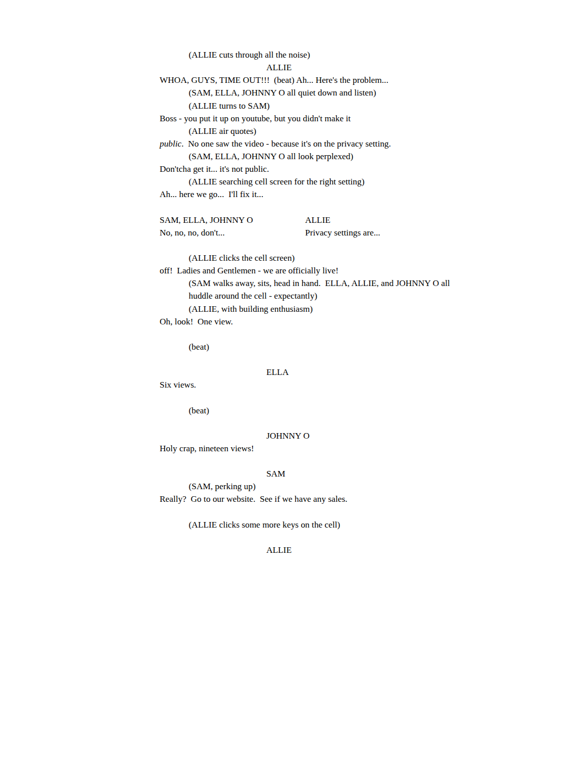(ALLIE cuts through all the noise)
ALLIE
WHOA, GUYS, TIME OUT!!! (beat) Ah... Here's the problem...
(SAM, ELLA, JOHNNY O all quiet down and listen)
(ALLIE turns to SAM)
Boss - you put it up on youtube, but you didn't make it
(ALLIE air quotes)
public. No one saw the video - because it's on the privacy setting.
(SAM, ELLA, JOHNNY O all look perplexed)
Don'tcha get it... it's not public.
(ALLIE searching cell screen for the right setting)
Ah... here we go... I'll fix it...
| SAM, ELLA, JOHNNY O | ALLIE |
| No, no, no, don't... | Privacy settings are... |
(ALLIE clicks the cell screen)
off! Ladies and Gentlemen - we are officially live!
(SAM walks away, sits, head in hand. ELLA, ALLIE, and JOHNNY O all huddle around the cell - expectantly)
(ALLIE, with building enthusiasm)
Oh, look! One view.
(beat)
ELLA
Six views.
(beat)
JOHNNY O
Holy crap, nineteen views!
SAM
(SAM, perking up)
Really? Go to our website. See if we have any sales.
(ALLIE clicks some more keys on the cell)
ALLIE